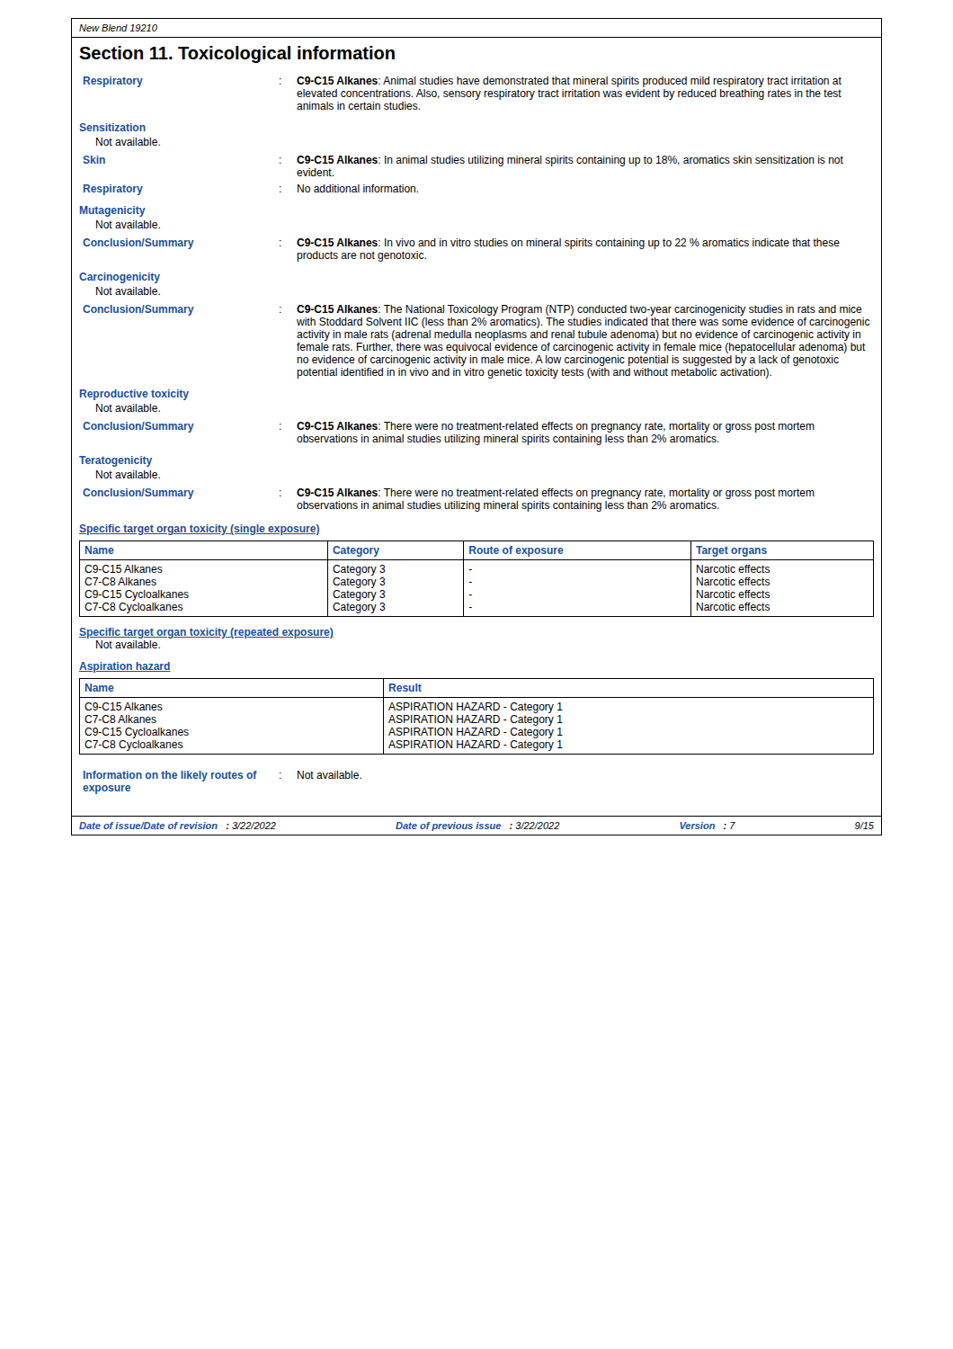New Blend 19210
Section 11. Toxicological information
| Respiratory | : | C9-C15 Alkanes : Animal studies have demonstrated that mineral spirits produced mild respiratory tract irritation at elevated concentrations. Also, sensory respiratory tract irritation was evident by reduced breathing rates in the test animals in certain studies. |
Sensitization
Not available.
| Skin | : | C9-C15 Alkanes : In animal studies utilizing mineral spirits containing up to 18%, aromatics skin sensitization is not evident. |
| Respiratory | : | No additional information. |
Mutagenicity
Not available.
| Conclusion/Summary | : | C9-C15 Alkanes : In vivo and in vitro studies on mineral spirits containing up to 22 % aromatics indicate that these products are not genotoxic. |
Carcinogenicity
Not available.
| Conclusion/Summary | : | C9-C15 Alkanes : The National Toxicology Program (NTP) conducted two-year carcinogenicity studies in rats and mice with Stoddard Solvent IIC (less than 2% aromatics). The studies indicated that there was some evidence of carcinogenic activity in male rats (adrenal medulla neoplasms and renal tubule adenoma) but no evidence of carcinogenic activity in female rats. Further, there was equivocal evidence of carcinogenic activity in female mice (hepatocellular adenoma) but no evidence of carcinogenic activity in male mice. A low carcinogenic potential is suggested by a lack of genotoxic potential identified in in vivo and in vitro genetic toxicity tests (with and without metabolic activation). |
Reproductive toxicity
Not available.
| Conclusion/Summary | : | C9-C15 Alkanes : There were no treatment-related effects on pregnancy rate, mortality or gross post mortem observations in animal studies utilizing mineral spirits containing less than 2% aromatics. |
Teratogenicity
Not available.
| Conclusion/Summary | : | C9-C15 Alkanes : There were no treatment-related effects on pregnancy rate, mortality or gross post mortem observations in animal studies utilizing mineral spirits containing less than 2% aromatics. |
Specific target organ toxicity (single exposure)
| Name | Category | Route of exposure | Target organs |
| --- | --- | --- | --- |
| C9-C15 Alkanes C7-C8 Alkanes C9-C15 Cycloalkanes C7-C8 Cycloalkanes | Category 3 Category 3 Category 3 Category 3 | - - - - | Narcotic effects Narcotic effects Narcotic effects Narcotic effects |
Specific target organ toxicity (repeated exposure)
Not available.
Aspiration hazard
| Name | Result |
| --- | --- |
| C9-C15 Alkanes C7-C8 Alkanes C9-C15 Cycloalkanes C7-C8 Cycloalkanes | ASPIRATION HAZARD - Category 1 ASPIRATION HAZARD - Category 1 ASPIRATION HAZARD - Category 1 ASPIRATION HAZARD - Category 1 |
| Information on the likely routes of exposure | : | Not available. |
Date of issue/Date of revision : 3/22/2022 Date of previous issue : 3/22/2022 Version : 7 9/15